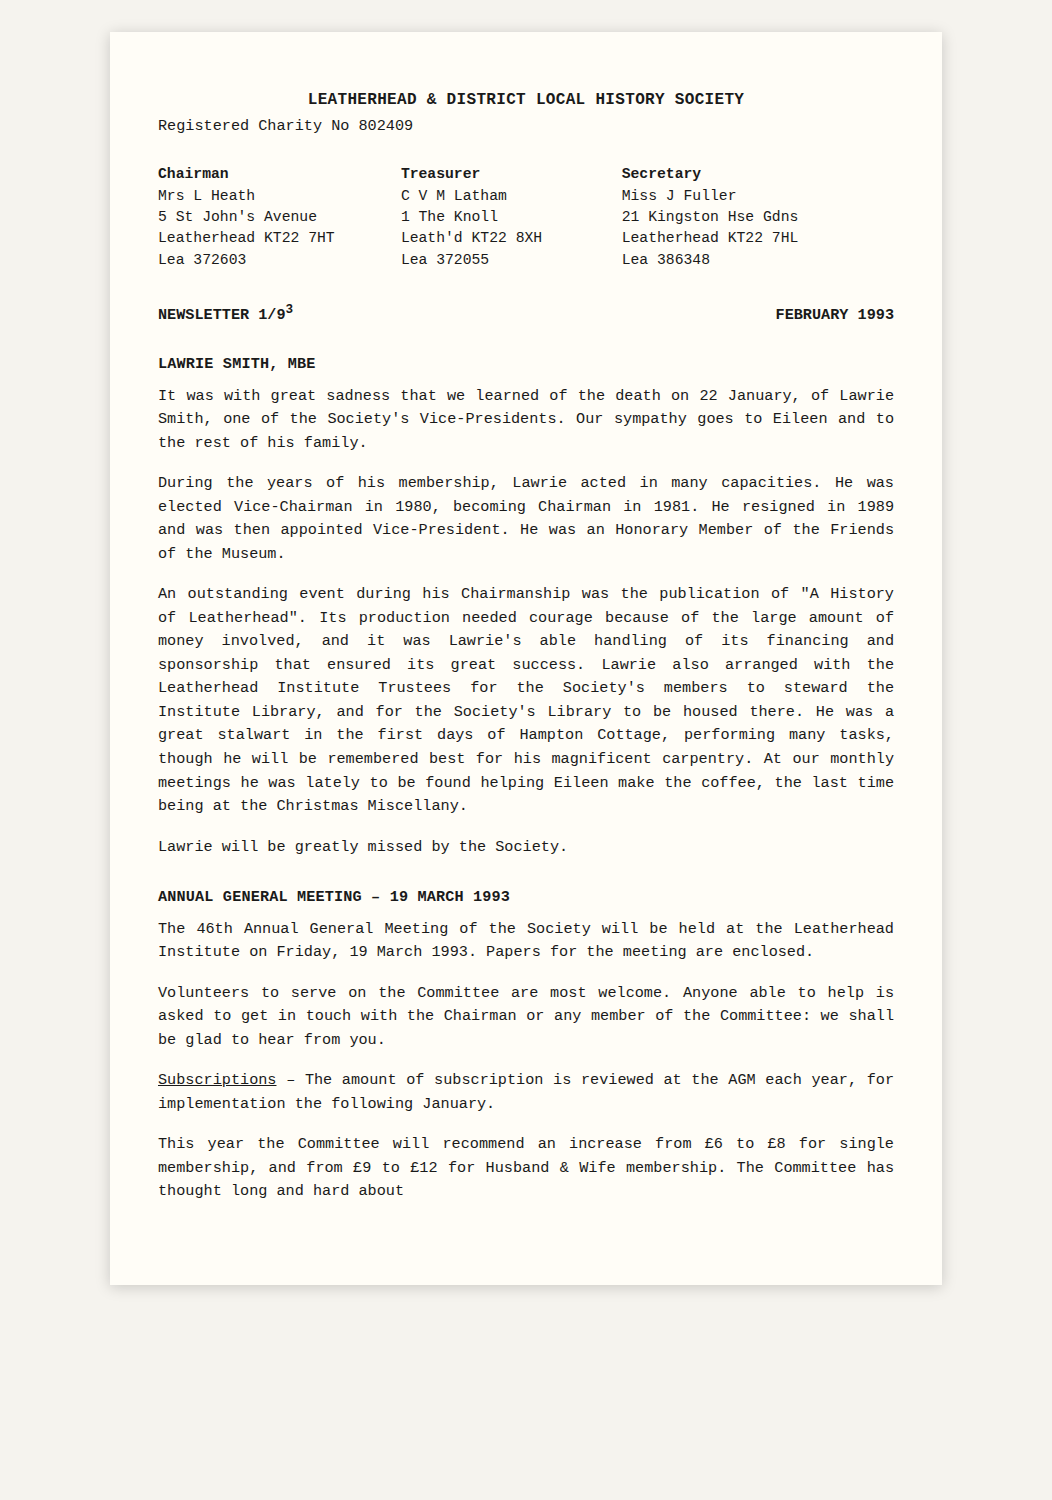Leatherhead & District Local History Society
Registered Charity No 802409
| Chairman Mrs L Heath 5 St John's Avenue Leatherhead KT22 7HT Lea 372603 | Treasurer C V M Latham 1 The Knoll Leath'd KT22 8XH Lea 372055 | Secretary Miss J Fuller 21 Kingston Hse Gdns Leatherhead KT22 7HL Lea 386348 |
NEWSLETTER 1/93 FEBRUARY 1993
Lawrie Smith, MBE
It was with great sadness that we learned of the death on 22 January, of Lawrie Smith, one of the Society's Vice-Presidents. Our sympathy goes to Eileen and to the rest of his family.
During the years of his membership, Lawrie acted in many capacities. He was elected Vice-Chairman in 1980, becoming Chairman in 1981. He resigned in 1989 and was then appointed Vice-President. He was an Honorary Member of the Friends of the Museum.
An outstanding event during his Chairmanship was the publication of "A History of Leatherhead". Its production needed courage because of the large amount of money involved, and it was Lawrie's able handling of its financing and sponsorship that ensured its great success. Lawrie also arranged with the Leatherhead Institute Trustees for the Society's members to steward the Institute Library, and for the Society's Library to be housed there. He was a great stalwart in the first days of Hampton Cottage, performing many tasks, though he will be remembered best for his magnificent carpentry. At our monthly meetings he was lately to be found helping Eileen make the coffee, the last time being at the Christmas Miscellany.
Lawrie will be greatly missed by the Society.
Annual General Meeting – 19 March 1993
The 46th Annual General Meeting of the Society will be held at the Leatherhead Institute on Friday, 19 March 1993. Papers for the meeting are enclosed.
Volunteers to serve on the Committee are most welcome. Anyone able to help is asked to get in touch with the Chairman or any member of the Committee: we shall be glad to hear from you.
Subscriptions – The amount of subscription is reviewed at the AGM each year, for implementation the following January.
This year the Committee will recommend an increase from £6 to £8 for single membership, and from £9 to £12 for Husband & Wife membership. The Committee has thought long and hard about